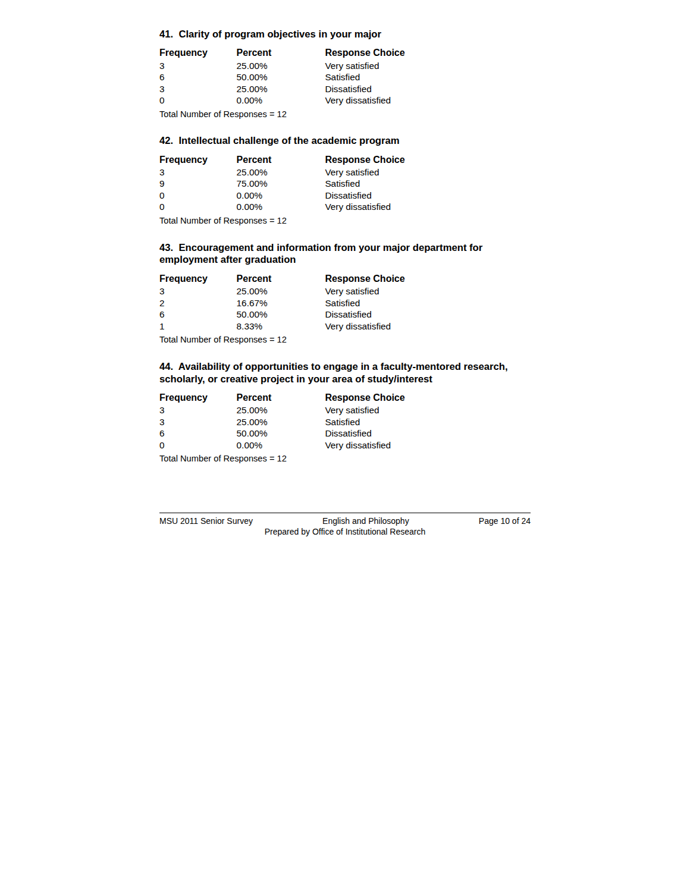41. Clarity of program objectives in your major
| Frequency | Percent | Response Choice |
| --- | --- | --- |
| 3 | 25.00% | Very satisfied |
| 6 | 50.00% | Satisfied |
| 3 | 25.00% | Dissatisfied |
| 0 | 0.00% | Very dissatisfied |
Total Number of Responses = 12
42. Intellectual challenge of the academic program
| Frequency | Percent | Response Choice |
| --- | --- | --- |
| 3 | 25.00% | Very satisfied |
| 9 | 75.00% | Satisfied |
| 0 | 0.00% | Dissatisfied |
| 0 | 0.00% | Very dissatisfied |
Total Number of Responses = 12
43. Encouragement and information from your major department for employment after graduation
| Frequency | Percent | Response Choice |
| --- | --- | --- |
| 3 | 25.00% | Very satisfied |
| 2 | 16.67% | Satisfied |
| 6 | 50.00% | Dissatisfied |
| 1 | 8.33% | Very dissatisfied |
Total Number of Responses = 12
44. Availability of opportunities to engage in a faculty-mentored research, scholarly, or creative project in your area of study/interest
| Frequency | Percent | Response Choice |
| --- | --- | --- |
| 3 | 25.00% | Very satisfied |
| 3 | 25.00% | Satisfied |
| 6 | 50.00% | Dissatisfied |
| 0 | 0.00% | Very dissatisfied |
Total Number of Responses = 12
MSU 2011 Senior Survey
English and Philosophy
Page 10 of 24
Prepared by Office of Institutional Research